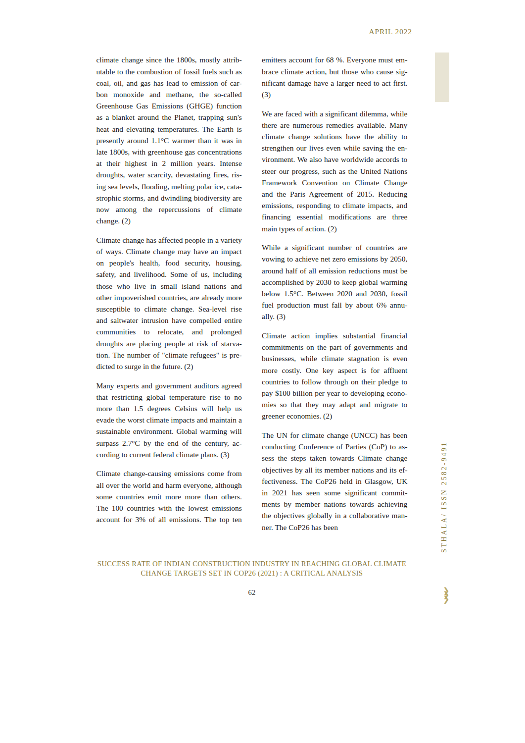APRIL 2022
STHALA/ ISSN 2582-9491
❯ ❯ ❯
climate change since the 1800s, mostly attributable to the combustion of fossil fuels such as coal, oil, and gas has lead to emission of carbon monoxide and methane, the so-called Greenhouse Gas Emissions (GHGE) function as a blanket around the Planet, trapping sun's heat and elevating temperatures. The Earth is presently around 1.1°C warmer than it was in late 1800s, with greenhouse gas concentrations at their highest in 2 million years. Intense droughts, water scarcity, devastating fires, rising sea levels, flooding, melting polar ice, catastrophic storms, and dwindling biodiversity are now among the repercussions of climate change. (2)
Climate change has affected people in a variety of ways. Climate change may have an impact on people's health, food security, housing, safety, and livelihood. Some of us, including those who live in small island nations and other impoverished countries, are already more susceptible to climate change. Sea-level rise and saltwater intrusion have compelled entire communities to relocate, and prolonged droughts are placing people at risk of starvation. The number of "climate refugees" is predicted to surge in the future. (2)
Many experts and government auditors agreed that restricting global temperature rise to no more than 1.5 degrees Celsius will help us evade the worst climate impacts and maintain a sustainable environment. Global warming will surpass 2.7°C by the end of the century, according to current federal climate plans. (3)
Climate change-causing emissions come from all over the world and harm everyone, although some countries emit more more than others. The 100 countries with the lowest emissions account for 3% of all emissions. The top ten emitters account for 68 %. Everyone must embrace climate action, but those who cause significant damage have a larger need to act first. (3)
We are faced with a significant dilemma, while there are numerous remedies available. Many climate change solutions have the ability to strengthen our lives even while saving the environment. We also have worldwide accords to steer our progress, such as the United Nations Framework Convention on Climate Change and the Paris Agreement of 2015. Reducing emissions, responding to climate impacts, and financing essential modifications are three main types of action. (2)
While a significant number of countries are vowing to achieve net zero emissions by 2050, around half of all emission reductions must be accomplished by 2030 to keep global warming below 1.5°C. Between 2020 and 2030, fossil fuel production must fall by about 6% annually. (3)
Climate action implies substantial financial commitments on the part of governments and businesses, while climate stagnation is even more costly. One key aspect is for affluent countries to follow through on their pledge to pay $100 billion per year to developing economies so that they may adapt and migrate to greener economies. (2)
The UN for climate change (UNCC) has been conducting Conference of Parties (CoP) to assess the steps taken towards Climate change objectives by all its member nations and its effectiveness. The CoP26 held in Glasgow, UK in 2021 has seen some significant commitments by member nations towards achieving the objectives globally in a collaborative manner. The CoP26 has been
Success Rate of Indian Construction Industry in Reaching Global Climate
Change Targets Set in COP26 (2021) : A Critical Analysis
62